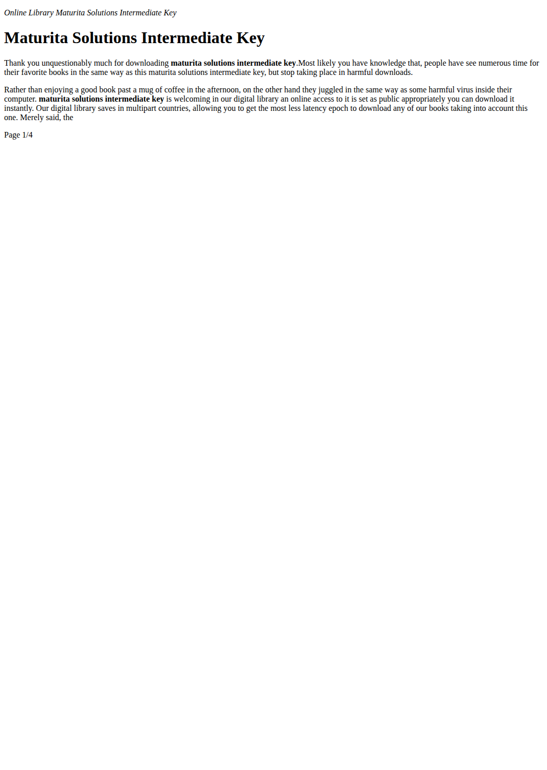Online Library Maturita Solutions Intermediate Key
Maturita Solutions Intermediate Key
Thank you unquestionably much for downloading maturita solutions intermediate key.Most likely you have knowledge that, people have see numerous time for their favorite books in the same way as this maturita solutions intermediate key, but stop taking place in harmful downloads.
Rather than enjoying a good book past a mug of coffee in the afternoon, on the other hand they juggled in the same way as some harmful virus inside their computer. maturita solutions intermediate key is welcoming in our digital library an online access to it is set as public appropriately you can download it instantly. Our digital library saves in multipart countries, allowing you to get the most less latency epoch to download any of our books taking into account this one. Merely said, the
Page 1/4